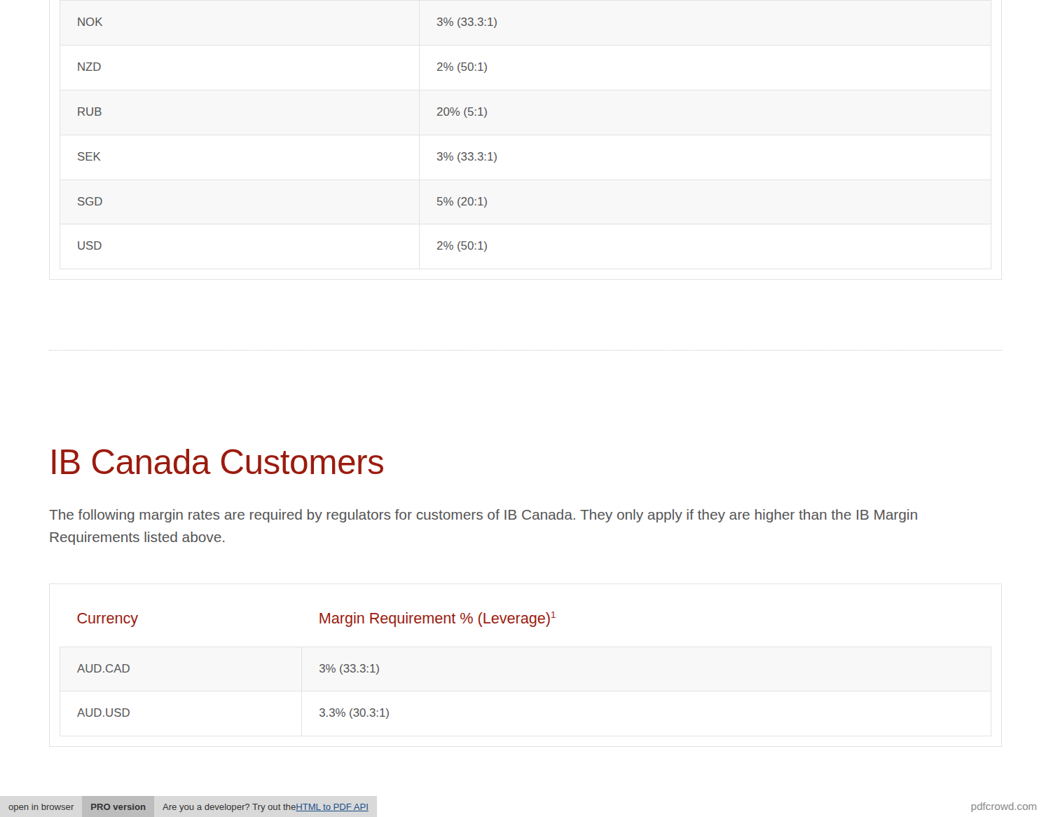| NOK | 3% (33.3:1) |
| NZD | 2% (50:1) |
| RUB | 20% (5:1) |
| SEK | 3% (33.3:1) |
| SGD | 5% (20:1) |
| USD | 2% (50:1) |
IB Canada Customers
The following margin rates are required by regulators for customers of IB Canada. They only apply if they are higher than the IB Margin Requirements listed above.
| Currency | Margin Requirement % (Leverage) 1 |
| --- | --- |
| AUD.CAD | 3% (33.3:1) |
| AUD.USD | 3.3% (30.3:1) |
open in browser
PRO version
Are you a developer? Try out the HTML to PDF API
pdfcrowd.com